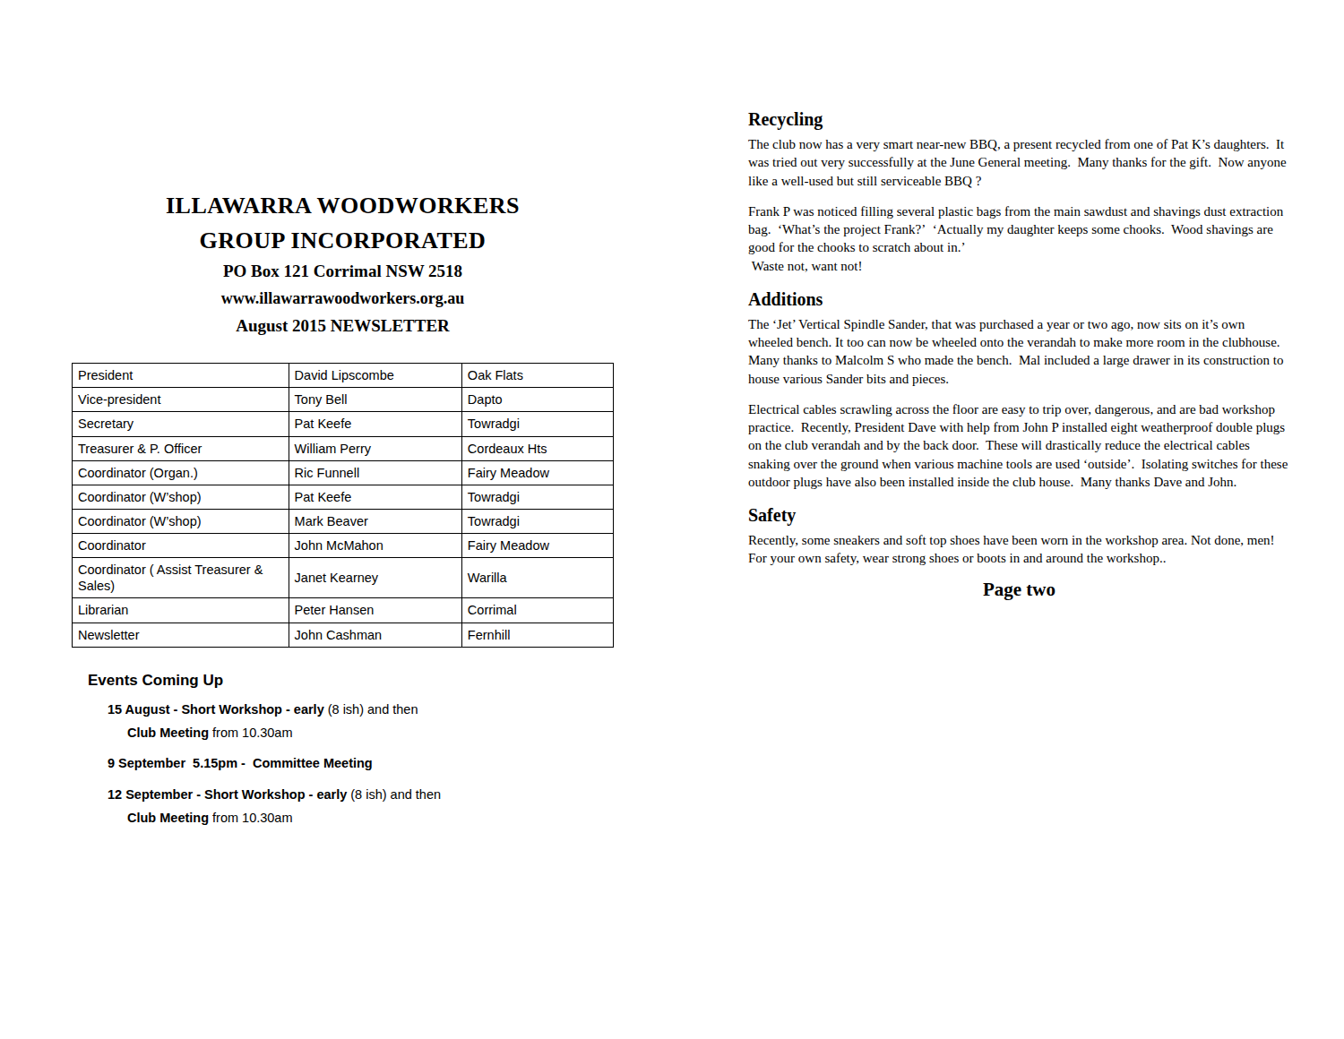ILLAWARRA WOODWORKERS GROUP INCORPORATED
PO Box 121 Corrimal NSW 2518
www.illawarrawoodworkers.org.au
August 2015 NEWSLETTER
| President | David Lipscombe | Oak Flats |
| Vice-president | Tony Bell | Dapto |
| Secretary | Pat Keefe | Towradgi |
| Treasurer & P. Officer | William Perry | Cordeaux Hts |
| Coordinator (Organ.) | Ric Funnell | Fairy Meadow |
| Coordinator (W’shop) | Pat Keefe | Towradgi |
| Coordinator (W’shop) | Mark Beaver | Towradgi |
| Coordinator | John McMahon | Fairy Meadow |
| Coordinator ( Assist Treasurer & Sales) | Janet Kearney | Warilla |
| Librarian | Peter Hansen | Corrimal |
| Newsletter | John Cashman | Fernhill |
Events Coming Up
15 August - Short Workshop - early (8 ish) and then Club Meeting from 10.30am
9 September 5.15pm - Committee Meeting
12 September - Short Workshop - early (8 ish) and then Club Meeting from 10.30am
Recycling
The club now has a very smart near-new BBQ, a present recycled from one of Pat K’s daughters. It was tried out very successfully at the June General meeting. Many thanks for the gift. Now anyone like a well-used but still serviceable BBQ ?
Frank P was noticed filling several plastic bags from the main sawdust and shavings dust extraction bag. ‘What’s the project Frank?’ ‘Actually my daughter keeps some chooks. Wood shavings are good for the chooks to scratch about in.’
Waste not, want not!
Additions
The ‘Jet’ Vertical Spindle Sander, that was purchased a year or two ago, now sits on it’s own wheeled bench. It too can now be wheeled onto the verandah to make more room in the clubhouse. Many thanks to Malcolm S who made the bench. Mal included a large drawer in its construction to house various Sander bits and pieces.
Electrical cables scrawling across the floor are easy to trip over, dangerous, and are bad workshop practice. Recently, President Dave with help from John P installed eight weatherproof double plugs on the club verandah and by the back door. These will drastically reduce the electrical cables snaking over the ground when various machine tools are used ‘outside’. Isolating switches for these outdoor plugs have also been installed inside the club house. Many thanks Dave and John.
Safety
Recently, some sneakers and soft top shoes have been worn in the workshop area. Not done, men! For your own safety, wear strong shoes or boots in and around the workshop..
Page two